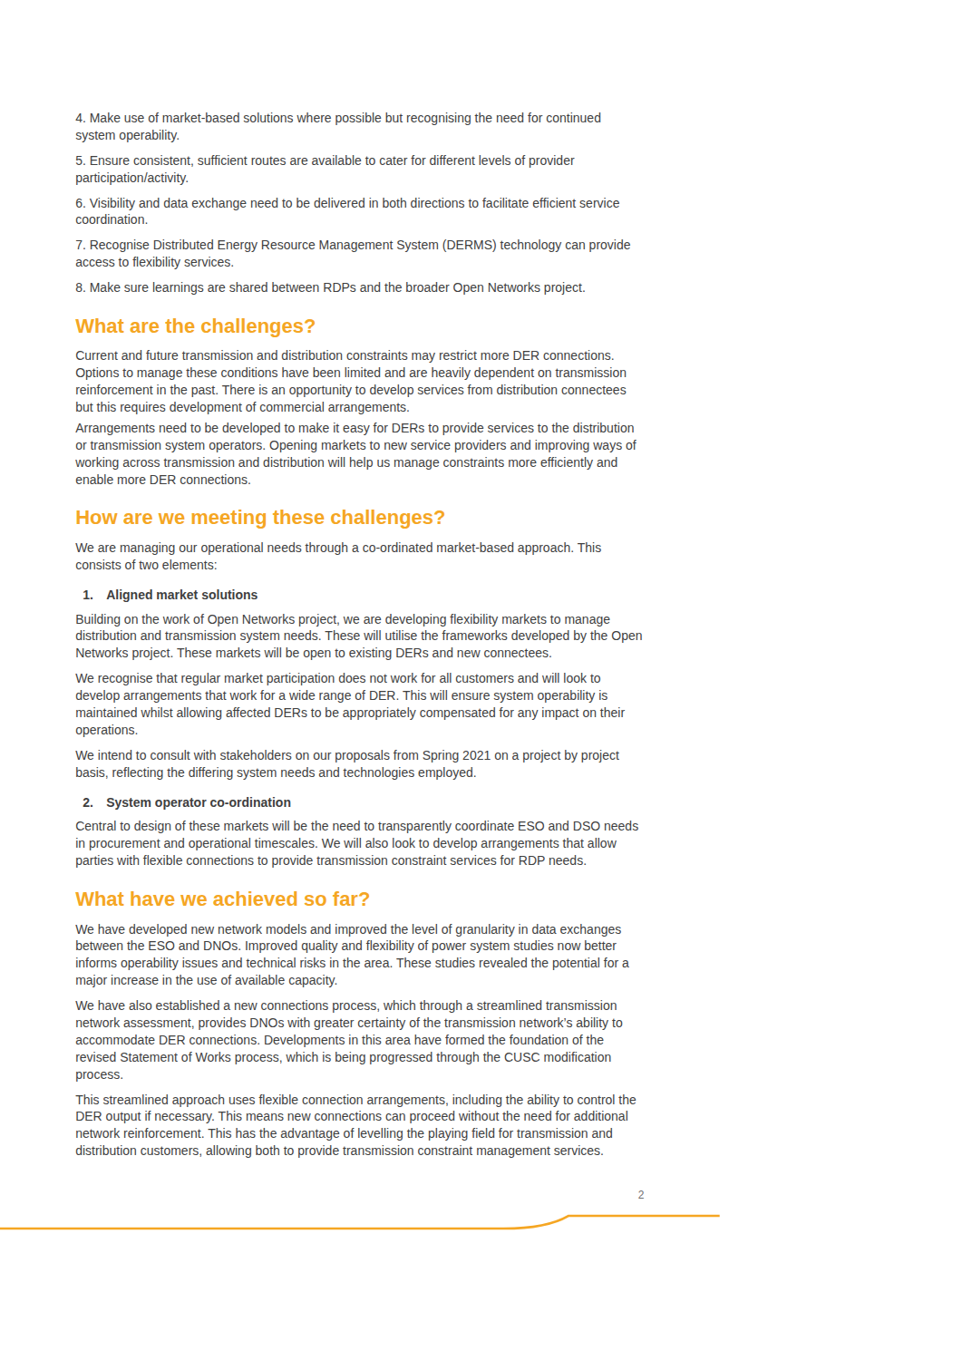4. Make use of market-based solutions where possible but recognising the need for continued system operability.
5. Ensure consistent, sufficient routes are available to cater for different levels of provider participation/activity.
6. Visibility and data exchange need to be delivered in both directions to facilitate efficient service coordination.
7. Recognise Distributed Energy Resource Management System (DERMS) technology can provide access to flexibility services.
8. Make sure learnings are shared between RDPs and the broader Open Networks project.
What are the challenges?
Current and future transmission and distribution constraints may restrict more DER connections. Options to manage these conditions have been limited and are heavily dependent on transmission reinforcement in the past. There is an opportunity to develop services from distribution connectees but this requires development of commercial arrangements.
Arrangements need to be developed to make it easy for DERs to provide services to the distribution or transmission system operators. Opening markets to new service providers and improving ways of working across transmission and distribution will help us manage constraints more efficiently and enable more DER connections.
How are we meeting these challenges?
We are managing our operational needs through a co-ordinated market-based approach. This consists of two elements:
1. Aligned market solutions
Building on the work of Open Networks project, we are developing flexibility markets to manage distribution and transmission system needs. These will utilise the frameworks developed by the Open Networks project. These markets will be open to existing DERs and new connectees.
We recognise that regular market participation does not work for all customers and will look to develop arrangements that work for a wide range of DER. This will ensure system operability is maintained whilst allowing affected DERs to be appropriately compensated for any impact on their operations.
We intend to consult with stakeholders on our proposals from Spring 2021 on a project by project basis, reflecting the differing system needs and technologies employed.
2. System operator co-ordination
Central to design of these markets will be the need to transparently coordinate ESO and DSO needs in procurement and operational timescales. We will also look to develop arrangements that allow parties with flexible connections to provide transmission constraint services for RDP needs.
What have we achieved so far?
We have developed new network models and improved the level of granularity in data exchanges between the ESO and DNOs. Improved quality and flexibility of power system studies now better informs operability issues and technical risks in the area. These studies revealed the potential for a major increase in the use of available capacity.
We have also established a new connections process, which through a streamlined transmission network assessment, provides DNOs with greater certainty of the transmission network’s ability to accommodate DER connections. Developments in this area have formed the foundation of the revised Statement of Works process, which is being progressed through the CUSC modification process.
This streamlined approach uses flexible connection arrangements, including the ability to control the DER output if necessary. This means new connections can proceed without the need for additional network reinforcement. This has the advantage of levelling the playing field for transmission and distribution customers, allowing both to provide transmission constraint management services.
2